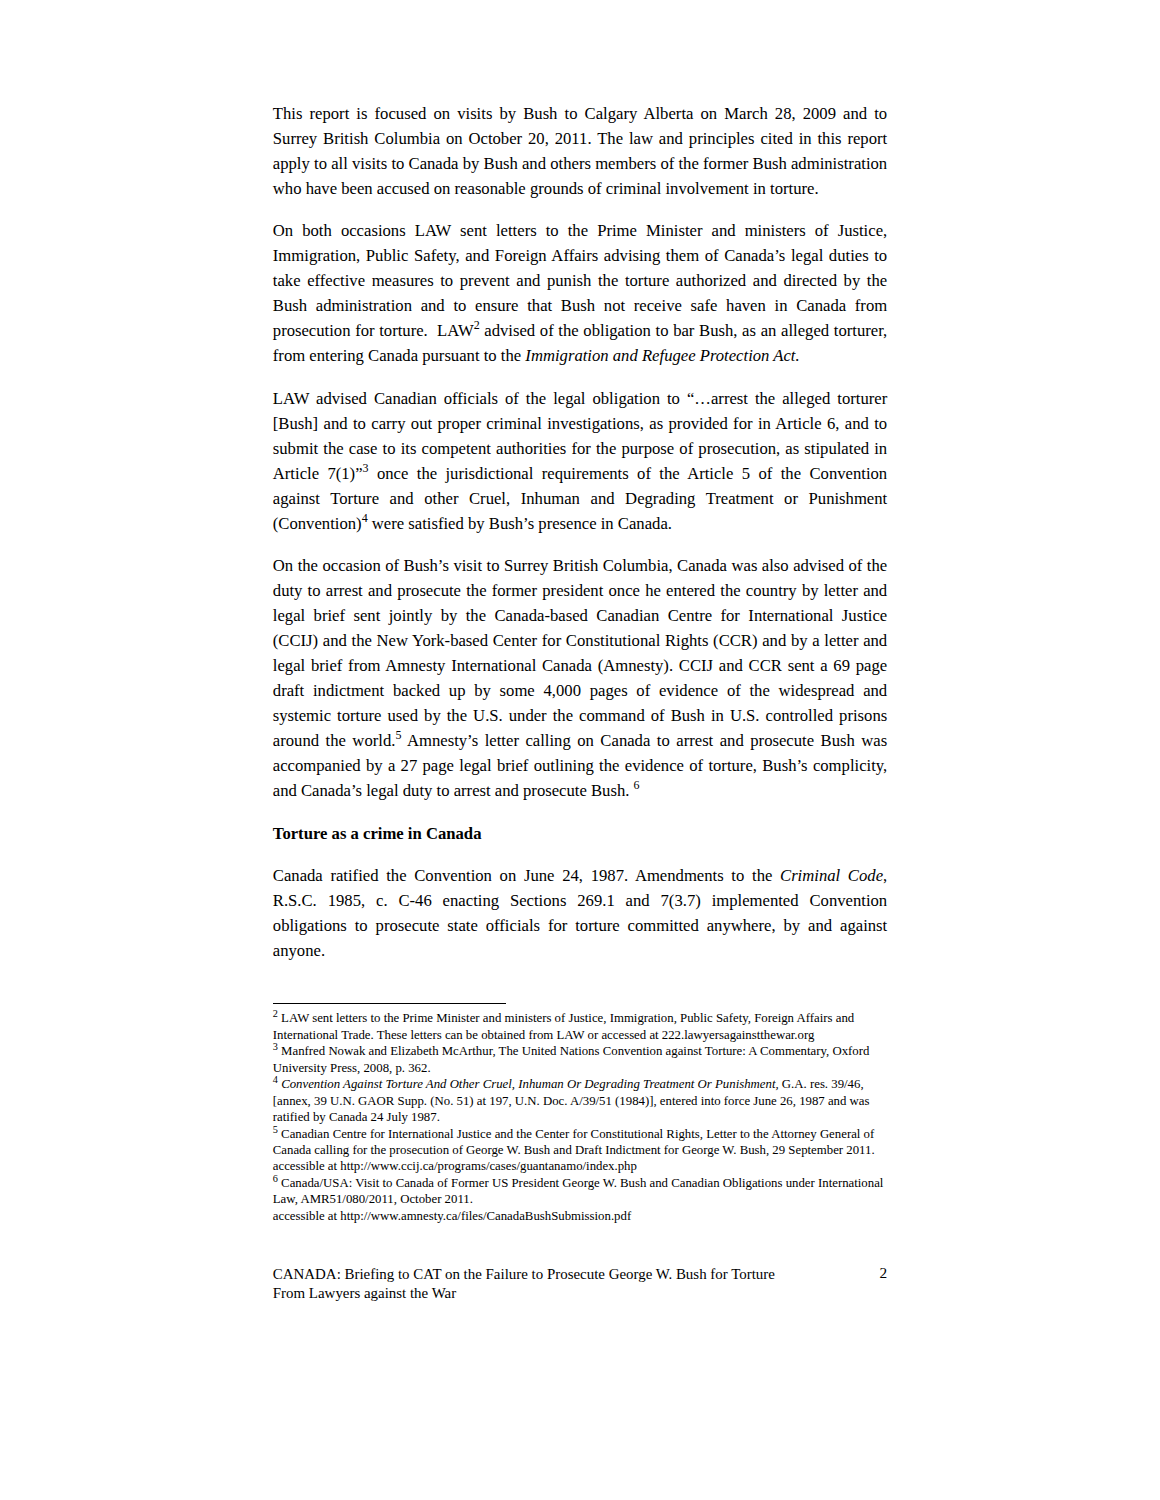This report is focused on visits by Bush to Calgary Alberta on March 28, 2009 and to Surrey British Columbia on October 20, 2011. The law and principles cited in this report apply to all visits to Canada by Bush and others members of the former Bush administration who have been accused on reasonable grounds of criminal involvement in torture.
On both occasions LAW sent letters to the Prime Minister and ministers of Justice, Immigration, Public Safety, and Foreign Affairs advising them of Canada’s legal duties to take effective measures to prevent and punish the torture authorized and directed by the Bush administration and to ensure that Bush not receive safe haven in Canada from prosecution for torture. LAW2 advised of the obligation to bar Bush, as an alleged torturer, from entering Canada pursuant to the Immigration and Refugee Protection Act.
LAW advised Canadian officials of the legal obligation to “…arrest the alleged torturer [Bush] and to carry out proper criminal investigations, as provided for in Article 6, and to submit the case to its competent authorities for the purpose of prosecution, as stipulated in Article 7(1)”3 once the jurisdictional requirements of the Article 5 of the Convention against Torture and other Cruel, Inhuman and Degrading Treatment or Punishment (Convention)4 were satisfied by Bush’s presence in Canada.
On the occasion of Bush’s visit to Surrey British Columbia, Canada was also advised of the duty to arrest and prosecute the former president once he entered the country by letter and legal brief sent jointly by the Canada-based Canadian Centre for International Justice (CCIJ) and the New York-based Center for Constitutional Rights (CCR) and by a letter and legal brief from Amnesty International Canada (Amnesty). CCIJ and CCR sent a 69 page draft indictment backed up by some 4,000 pages of evidence of the widespread and systemic torture used by the U.S. under the command of Bush in U.S. controlled prisons around the world.5 Amnesty’s letter calling on Canada to arrest and prosecute Bush was accompanied by a 27 page legal brief outlining the evidence of torture, Bush’s complicity, and Canada’s legal duty to arrest and prosecute Bush. 6
Torture as a crime in Canada
Canada ratified the Convention on June 24, 1987. Amendments to the Criminal Code, R.S.C. 1985, c. C-46 enacting Sections 269.1 and 7(3.7) implemented Convention obligations to prosecute state officials for torture committed anywhere, by and against anyone.
2 LAW sent letters to the Prime Minister and ministers of Justice, Immigration, Public Safety, Foreign Affairs and International Trade. These letters can be obtained from LAW or accessed at 222.lawyersagainstthewar.org
3 Manfred Nowak and Elizabeth McArthur, The United Nations Convention against Torture: A Commentary, Oxford University Press, 2008, p. 362.
4 Convention Against Torture And Other Cruel, Inhuman Or Degrading Treatment Or Punishment, G.A. res. 39/46, [annex, 39 U.N. GAOR Supp. (No. 51) at 197, U.N. Doc. A/39/51 (1984)], entered into force June 26, 1987 and was ratified by Canada 24 July 1987.
5 Canadian Centre for International Justice and the Center for Constitutional Rights, Letter to the Attorney General of Canada calling for the prosecution of George W. Bush and Draft Indictment for George W. Bush, 29 September 2011. accessible at http://www.ccij.ca/programs/cases/guantanamo/index.php
6 Canada/USA: Visit to Canada of Former US President George W. Bush and Canadian Obligations under International Law, AMR51/080/2011, October 2011.
accessible at http://www.amnesty.ca/files/CanadaBushSubmission.pdf
2 CANADA: Briefing to CAT on the Failure to Prosecute George W. Bush for Torture
From Lawyers against the War